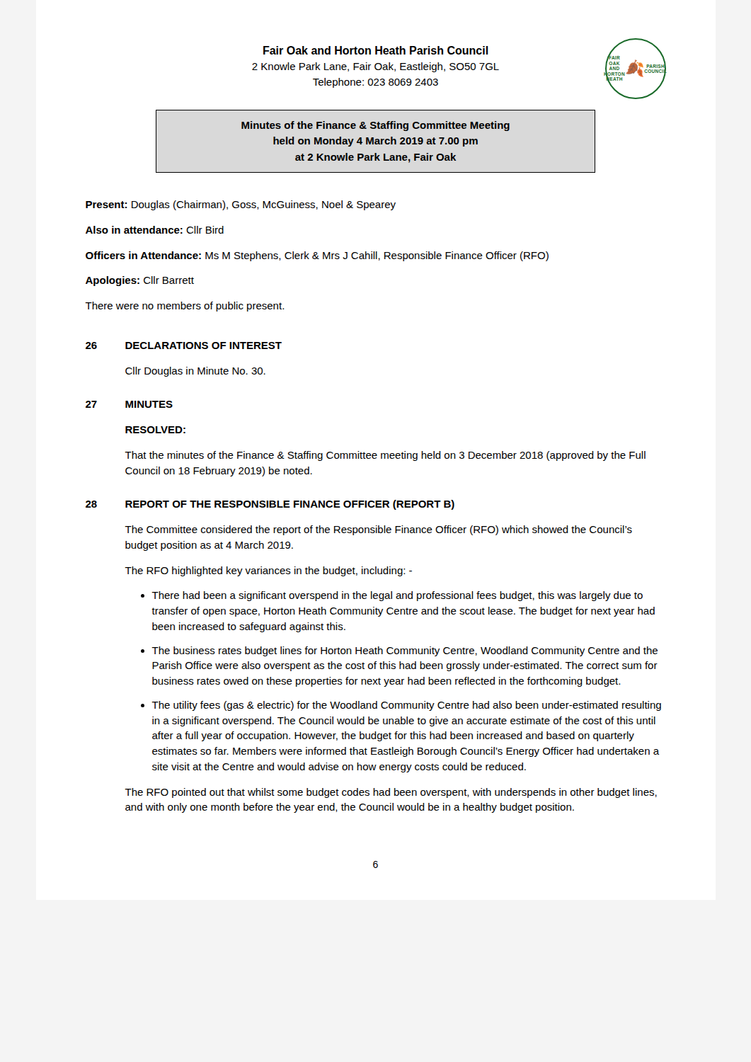FAIR OAK AND HORTON HEATH 🍂 PARISH COUNCIL
Fair Oak and Horton Heath Parish Council
2 Knowle Park Lane, Fair Oak, Eastleigh, SO50 7GL
Telephone: 023 8069 2403
Minutes of the Finance & Staffing Committee Meeting
held on Monday 4 March 2019 at 7.00 pm
at 2 Knowle Park Lane, Fair Oak
Present: Douglas (Chairman), Goss, McGuiness, Noel & Spearey
Also in attendance: Cllr Bird
Officers in Attendance: Ms M Stephens, Clerk & Mrs J Cahill, Responsible Finance Officer (RFO)
Apologies: Cllr Barrett
There were no members of public present.
26
Declarations of Interest
Cllr Douglas in Minute No. 30.
27
Minutes
RESOLVED:
That the minutes of the Finance & Staffing Committee meeting held on 3 December 2018 (approved by the Full Council on 18 February 2019) be noted.
28
Report of the Responsible Finance Officer (Report B)
The Committee considered the report of the Responsible Finance Officer (RFO) which showed the Council’s budget position as at 4 March 2019.
The RFO highlighted key variances in the budget, including: -
There had been a significant overspend in the legal and professional fees budget, this was largely due to transfer of open space, Horton Heath Community Centre and the scout lease. The budget for next year had been increased to safeguard against this.
The business rates budget lines for Horton Heath Community Centre, Woodland Community Centre and the Parish Office were also overspent as the cost of this had been grossly under-estimated. The correct sum for business rates owed on these properties for next year had been reflected in the forthcoming budget.
The utility fees (gas & electric) for the Woodland Community Centre had also been under-estimated resulting in a significant overspend. The Council would be unable to give an accurate estimate of the cost of this until after a full year of occupation. However, the budget for this had been increased and based on quarterly estimates so far. Members were informed that Eastleigh Borough Council’s Energy Officer had undertaken a site visit at the Centre and would advise on how energy costs could be reduced.
The RFO pointed out that whilst some budget codes had been overspent, with underspends in other budget lines, and with only one month before the year end, the Council would be in a healthy budget position.
6